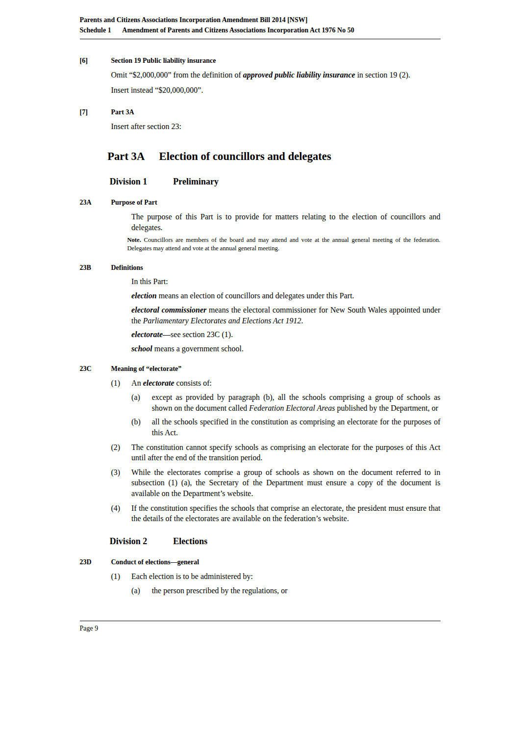Parents and Citizens Associations Incorporation Amendment Bill 2014 [NSW]
Schedule 1 Amendment of Parents and Citizens Associations Incorporation Act 1976 No 50
[6]
Section 19 Public liability insurance
Omit “$2,000,000” from the definition of approved public liability insurance in section 19 (2).
Insert instead “$20,000,000”.
[7]
Part 3A
Insert after section 23:
Part 3AElection of councillors and delegates
Division 1 Preliminary
23A
Purpose of Part
The purpose of this Part is to provide for matters relating to the election of councillors and delegates.
Note. Councillors are members of the board and may attend and vote at the annual general meeting of the federation. Delegates may attend and vote at the annual general meeting.
23B
Definitions
In this Part:
election means an election of councillors and delegates under this Part.
electoral commissioner means the electoral commissioner for New South Wales appointed under the Parliamentary Electorates and Elections Act 1912.
electorate—see section 23C (1).
school means a government school.
23C
Meaning of “electorate”
(1)
An electorate consists of:
(a)
except as provided by paragraph (b), all the schools comprising a group of schools as shown on the document called Federation Electoral Areas published by the Department, or
(b)
all the schools specified in the constitution as comprising an electorate for the purposes of this Act.
(2)
The constitution cannot specify schools as comprising an electorate for the purposes of this Act until after the end of the transition period.
(3)
While the electorates comprise a group of schools as shown on the document referred to in subsection (1) (a), the Secretary of the Department must ensure a copy of the document is available on the Department’s website.
(4)
If the constitution specifies the schools that comprise an electorate, the president must ensure that the details of the electorates are available on the federation’s website.
Division 2 Elections
23D
Conduct of elections—general
(1)
Each election is to be administered by:
(a)
the person prescribed by the regulations, or
Page 9